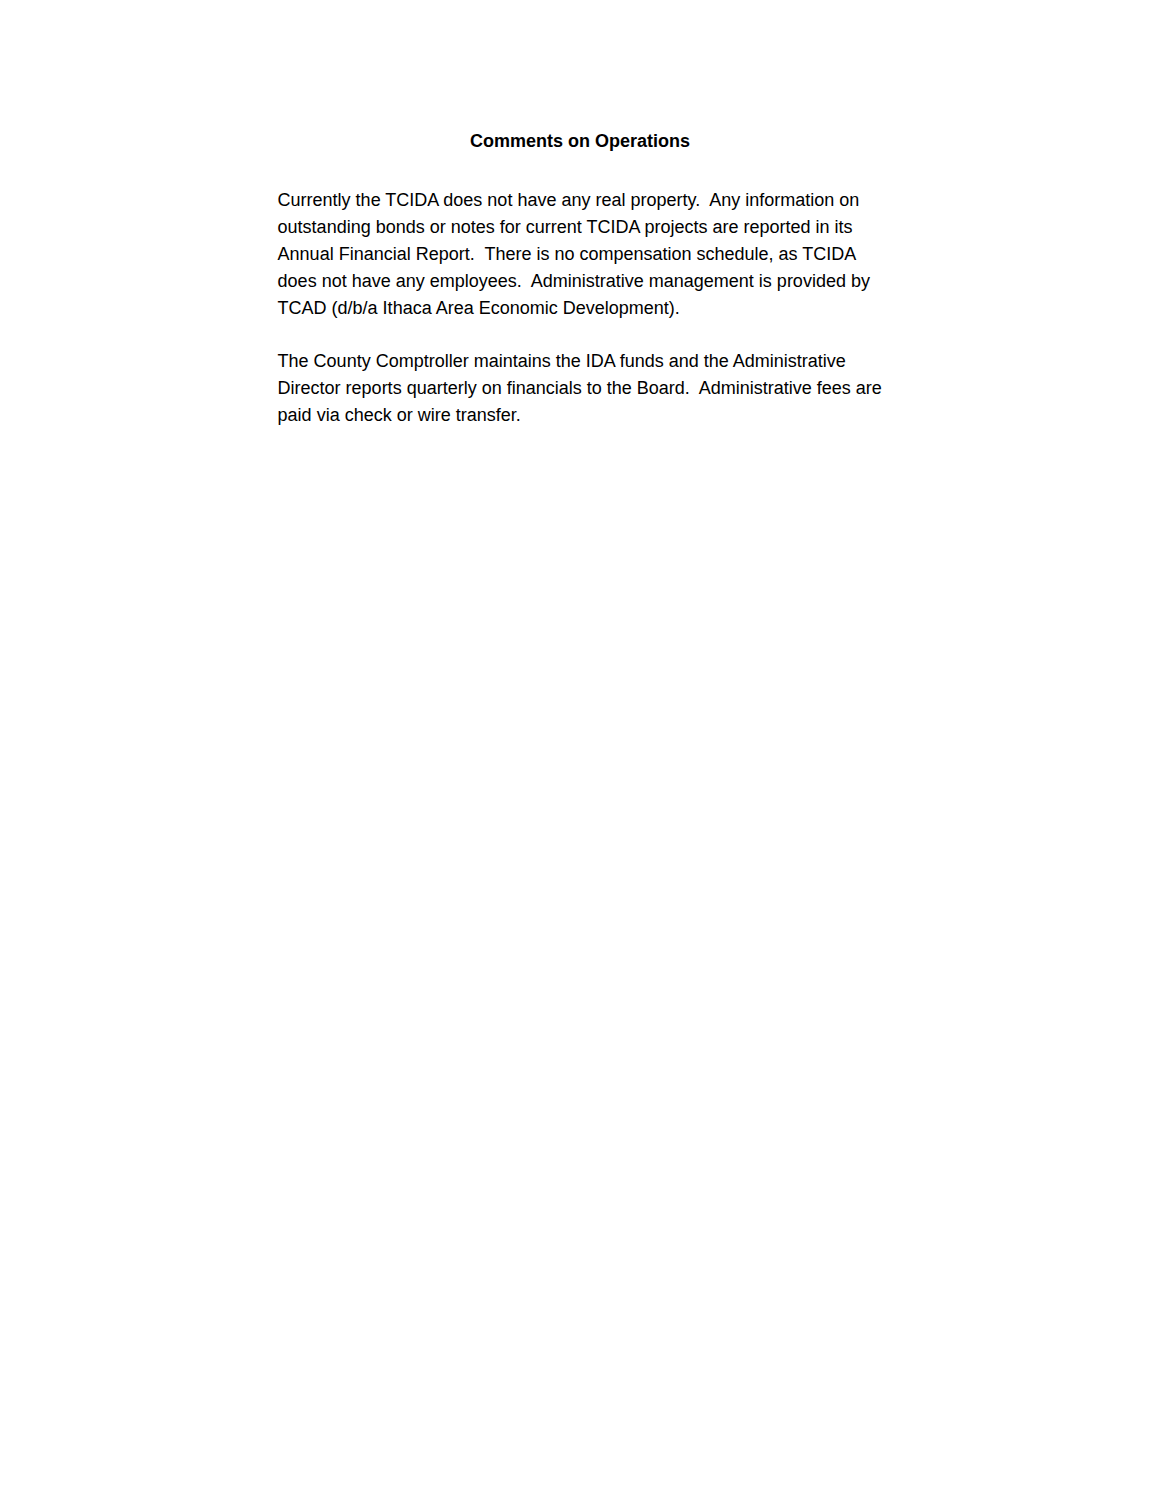Comments on Operations
Currently the TCIDA does not have any real property. Any information on outstanding bonds or notes for current TCIDA projects are reported in its Annual Financial Report. There is no compensation schedule, as TCIDA does not have any employees. Administrative management is provided by TCAD (d/b/a Ithaca Area Economic Development).
The County Comptroller maintains the IDA funds and the Administrative Director reports quarterly on financials to the Board. Administrative fees are paid via check or wire transfer.